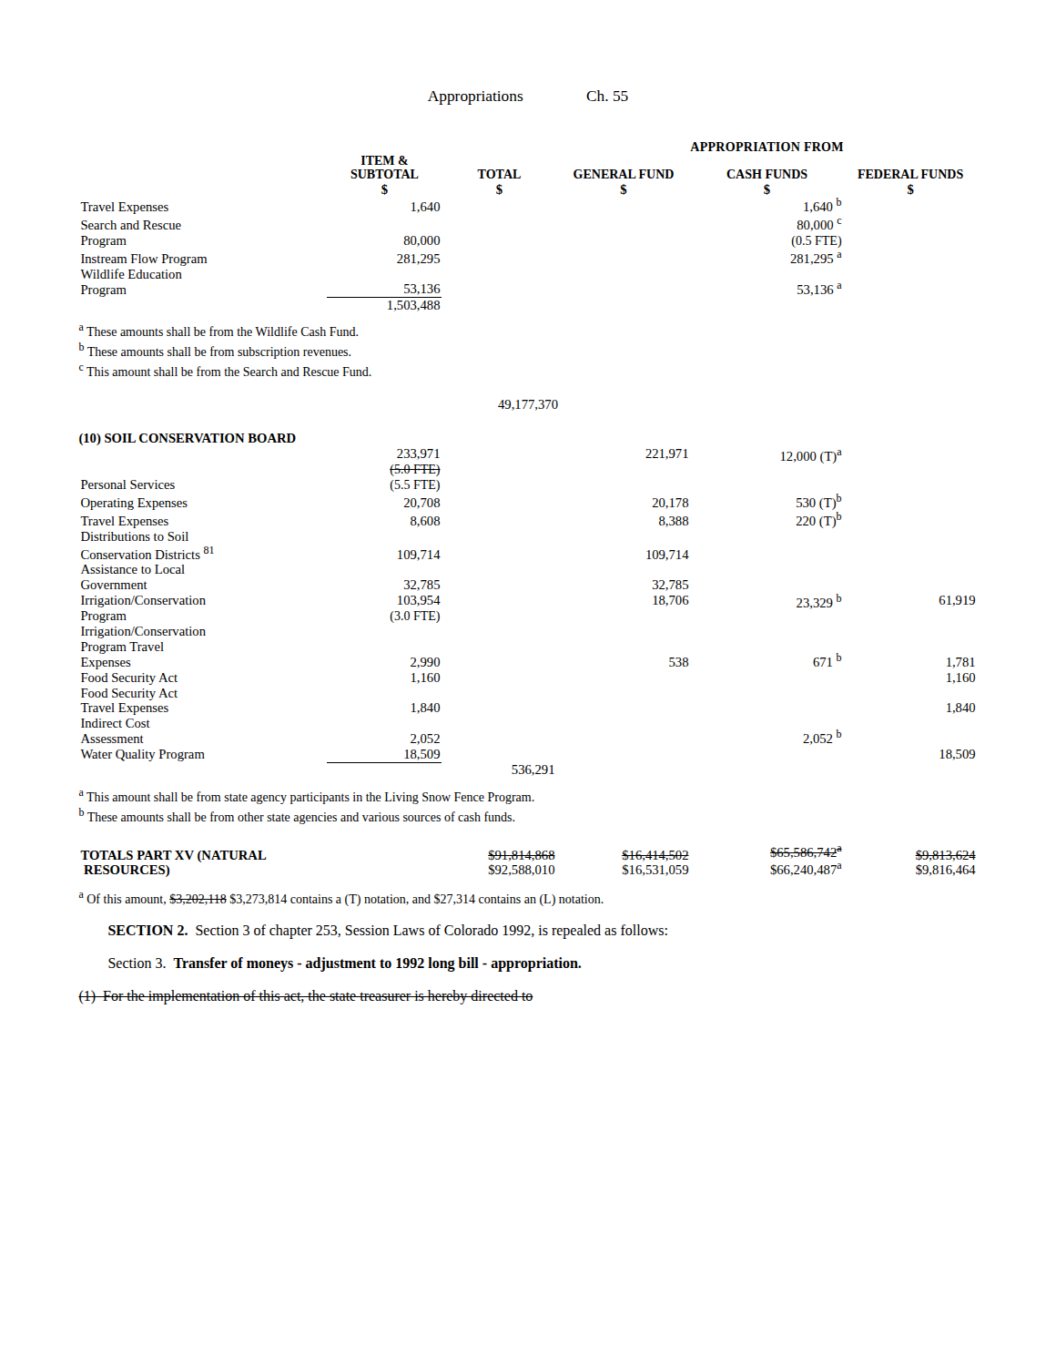Appropriations Ch. 55
| | | | APPROPRIATION FROM |
| | ITEM & SUBTOTAL | TOTAL | GENERAL FUND | CASH FUNDS | FEDERAL FUNDS |
| | $ | $ | $ | $ | $ |
| Travel Expenses | 1,640 | | | 1,640 b | |
| Search and Rescue Program | 80,000 | | | 80,000 c (0.5 FTE) | |
| Instream Flow Program | 281,295 | | | 281,295 a | |
| Wildlife Education Program | 53,136 | | | 53,136 a | |
| | 1,503,488 | | | | |
a These amounts shall be from the Wildlife Cash Fund.
b These amounts shall be from subscription revenues.
c This amount shall be from the Search and Rescue Fund.
49,177,370
(10) SOIL CONSERVATION BOARD
| Personal Services | 233,971 (5.0 FTE) (5.5 FTE) | | 221,971 | 12,000 (T) a | |
| Operating Expenses | 20,708 | | 20,178 | 530 (T) b | |
| Travel Expenses | 8,608 | | 8,388 | 220 (T) b | |
| Distributions to Soil Conservation Districts 81 | 109,714 | | 109,714 | | |
| Assistance to Local Government | 32,785 | | 32,785 | | |
| Irrigation/Conservation Program | 103,954 (3.0 FTE) | | 18,706 | 23,329 b | 61,919 |
| Irrigation/Conservation Program Travel Expenses | 2,990 | | 538 | 671 b | 1,781 |
| Food Security Act | 1,160 | | | | 1,160 |
| Food Security Act Travel Expenses | 1,840 | | | | 1,840 |
| Indirect Cost Assessment | 2,052 | | | 2,052 b | |
| Water Quality Program | 18,509 | | | | 18,509 |
| | | 536,291 | | | |
a This amount shall be from state agency participants in the Living Snow Fence Program.
b These amounts shall be from other state agencies and various sources of cash funds.
| TOTALS PART XV (NATURAL RESOURCES) | $91,814,868 $92,588,010 | $16,414,502 $16,531,059 | $65,586,742 a $66,240,487 a | $9,813,624 $9,816,464 |
a Of this amount, $3,202,118 $3,273,814 contains a (T) notation, and $27,314 contains an (L) notation.
SECTION 2. Section 3 of chapter 253, Session Laws of Colorado 1992, is repealed as follows:
Section 3. Transfer of moneys - adjustment to 1992 long bill - appropriation.
(1) For the implementation of this act, the state treasurer is hereby directed to